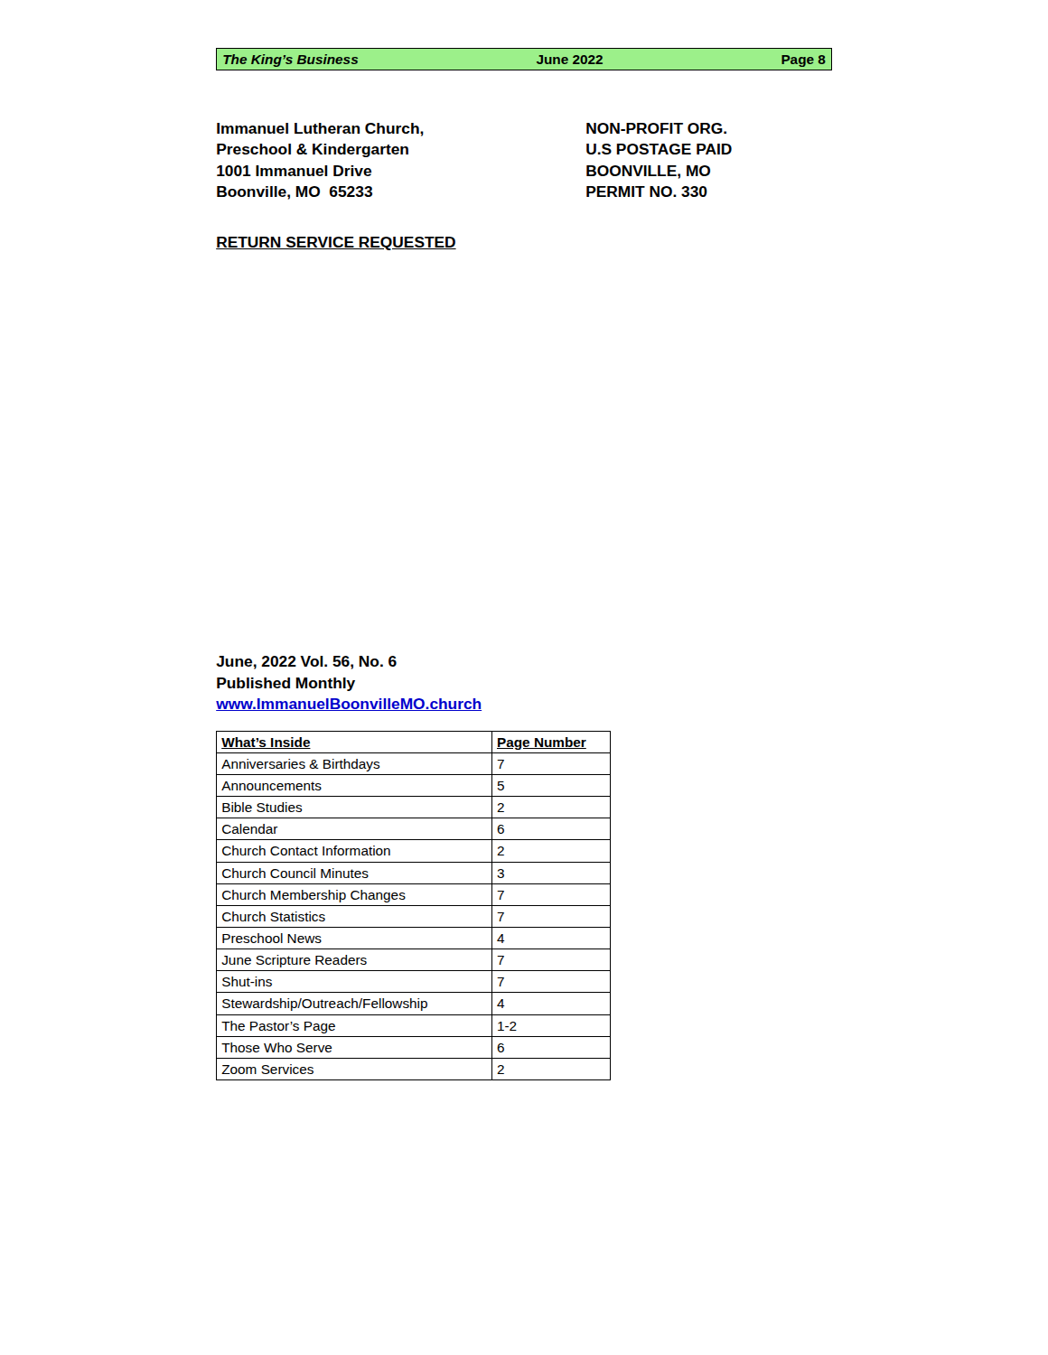The King’s Business June 2022 Page 8
Immanuel Lutheran Church,
Preschool & Kindergarten
1001 Immanuel Drive
Boonville, MO 65233
NON-PROFIT ORG.
U.S POSTAGE PAID
BOONVILLE, MO
PERMIT NO. 330
RETURN SERVICE REQUESTED
June, 2022 Vol. 56, No. 6
Published Monthly
www.ImmanuelBoonvilleMO.church
| What’s Inside | Page Number |
| --- | --- |
| Anniversaries & Birthdays | 7 |
| Announcements | 5 |
| Bible Studies | 2 |
| Calendar | 6 |
| Church Contact Information | 2 |
| Church Council Minutes | 3 |
| Church Membership Changes | 7 |
| Church Statistics | 7 |
| Preschool News | 4 |
| June Scripture Readers | 7 |
| Shut-ins | 7 |
| Stewardship/Outreach/Fellowship | 4 |
| The Pastor’s Page | 1-2 |
| Those Who Serve | 6 |
| Zoom Services | 2 |